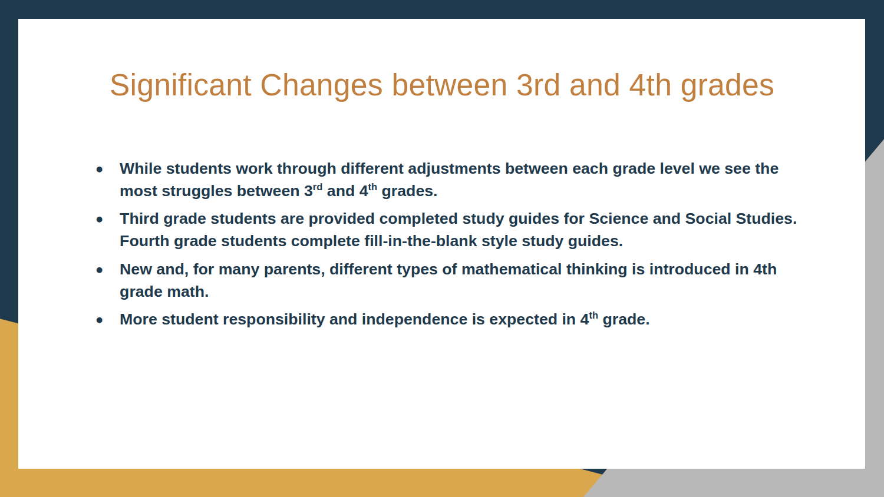Significant Changes between 3rd and 4th grades
While students work through different adjustments between each grade level we see the most struggles between 3rd and 4th grades.
Third grade students are provided completed study guides for Science and Social Studies. Fourth grade students complete fill-in-the-blank style study guides.
New and, for many parents, different types of mathematical thinking is introduced in 4th grade math.
More student responsibility and independence is expected in 4th grade.